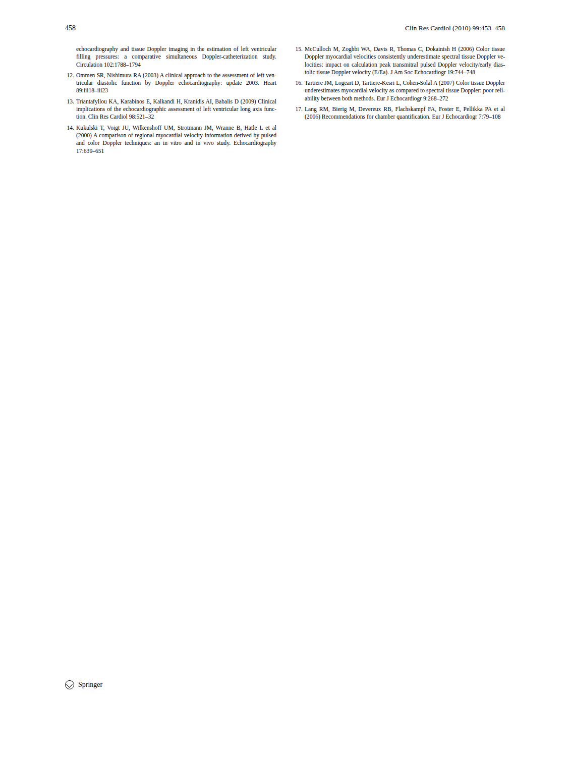458
Clin Res Cardiol (2010) 99:453–458
echocardiography and tissue Doppler imaging in the estimation of left ventricular filling pressures: a comparative simultaneous Doppler-catheterization study. Circulation 102:1788–1794
12. Ommen SR, Nishimura RA (2003) A clinical approach to the assessment of left ventricular diastolic function by Doppler echocardiography: update 2003. Heart 89:iii18–iii23
13. Triantafyllou KA, Karabinos E, Kalkandi H, Kranidis AI, Babalis D (2009) Clinical implications of the echocardiographic assessment of left ventricular long axis function. Clin Res Cardiol 98:521–32
14. Kukulski T, Voigt JU, Wilkenshoff UM, Strotmann JM, Wranne B, Hatle L et al (2000) A comparison of regional myocardial velocity information derived by pulsed and color Doppler techniques: an in vitro and in vivo study. Echocardiography 17:639–651
15. McCulloch M, Zoghbi WA, Davis R, Thomas C, Dokainish H (2006) Color tissue Doppler myocardial velocities consistently underestimate spectral tissue Doppler velocities: impact on calculation peak transmitral pulsed Doppler velocity/early diastolic tissue Doppler velocity (E/Ea). J Am Soc Echocardiogr 19:744–748
16. Tartiere JM, Logeart D, Tartiere-Kesri L, Cohen-Solal A (2007) Color tissue Doppler underestimates myocardial velocity as compared to spectral tissue Doppler: poor reliability between both methods. Eur J Echocardiogr 9:268–272
17. Lang RM, Bierig M, Devereux RB, Flachskampf FA, Foster E, Pellikka PA et al (2006) Recommendations for chamber quantification. Eur J Echocardiogr 7:79–108
Springer